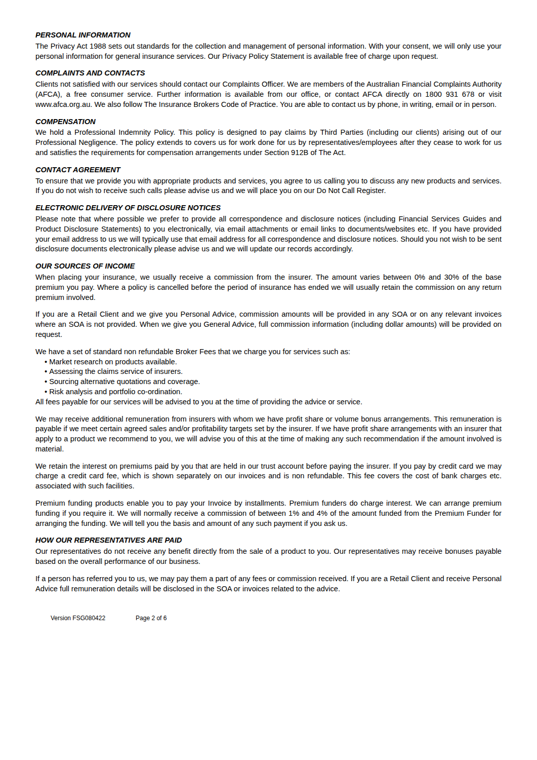PERSONAL INFORMATION
The Privacy Act 1988 sets out standards for the collection and management of personal information. With your consent, we will only use your personal information for general insurance services. Our Privacy Policy Statement is available free of charge upon request.
COMPLAINTS AND CONTACTS
Clients not satisfied with our services should contact our Complaints Officer. We are members of the Australian Financial Complaints Authority (AFCA), a free consumer service. Further information is available from our office, or contact AFCA directly on 1800 931 678 or visit www.afca.org.au. We also follow The Insurance Brokers Code of Practice. You are able to contact us by phone, in writing, email or in person.
COMPENSATION
We hold a Professional Indemnity Policy. This policy is designed to pay claims by Third Parties (including our clients) arising out of our Professional Negligence. The policy extends to covers us for work done for us by representatives/employees after they cease to work for us and satisfies the requirements for compensation arrangements under Section 912B of The Act.
CONTACT AGREEMENT
To ensure that we provide you with appropriate products and services, you agree to us calling you to discuss any new products and services. If you do not wish to receive such calls please advise us and we will place you on our Do Not Call Register.
ELECTRONIC DELIVERY OF DISCLOSURE NOTICES
Please note that where possible we prefer to provide all correspondence and disclosure notices (including Financial Services Guides and Product Disclosure Statements) to you electronically, via email attachments or email links to documents/websites etc. If you have provided your email address to us we will typically use that email address for all correspondence and disclosure notices. Should you not wish to be sent disclosure documents electronically please advise us and we will update our records accordingly.
OUR SOURCES OF INCOME
When placing your insurance, we usually receive a commission from the insurer. The amount varies between 0% and 30% of the base premium you pay. Where a policy is cancelled before the period of insurance has ended we will usually retain the commission on any return premium involved.
If you are a Retail Client and we give you Personal Advice, commission amounts will be provided in any SOA or on any relevant invoices where an SOA is not provided. When we give you General Advice, full commission information (including dollar amounts) will be provided on request.
We have a set of standard non refundable Broker Fees that we charge you for services such as:
Market research on products available.
Assessing the claims service of insurers.
Sourcing alternative quotations and coverage.
Risk analysis and portfolio co-ordination.
All fees payable for our services will be advised to you at the time of providing the advice or service.
We may receive additional remuneration from insurers with whom we have profit share or volume bonus arrangements. This remuneration is payable if we meet certain agreed sales and/or profitability targets set by the insurer. If we have profit share arrangements with an insurer that apply to a product we recommend to you, we will advise you of this at the time of making any such recommendation if the amount involved is material.
We retain the interest on premiums paid by you that are held in our trust account before paying the insurer. If you pay by credit card we may charge a credit card fee, which is shown separately on our invoices and is non refundable. This fee covers the cost of bank charges etc. associated with such facilities.
Premium funding products enable you to pay your Invoice by installments. Premium funders do charge interest. We can arrange premium funding if you require it. We will normally receive a commission of between 1% and 4% of the amount funded from the Premium Funder for arranging the funding. We will tell you the basis and amount of any such payment if you ask us.
HOW OUR REPRESENTATIVES ARE PAID
Our representatives do not receive any benefit directly from the sale of a product to you. Our representatives may receive bonuses payable based on the overall performance of our business.
If a person has referred you to us, we may pay them a part of any fees or commission received. If you are a Retail Client and receive Personal Advice full remuneration details will be disclosed in the SOA or invoices related to the advice.
Version FSG080422 Page 2 of 6